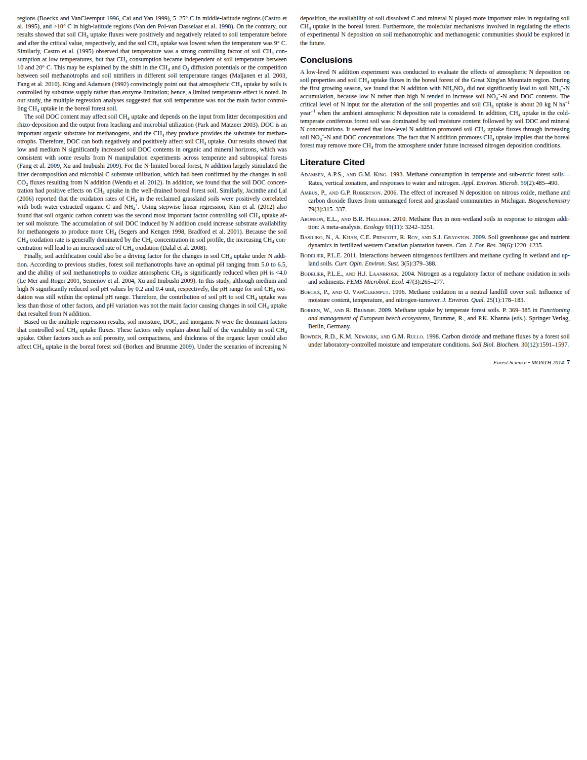regions (Boeckx and VanCleemput 1996, Cai and Yan 1999), 5–25° C in middle-latitude regions (Castro et al. 1995), and >10° C in high-latitude regions (Van den Pol-van Dasselaar et al. 1998). On the contrary, our results showed that soil CH4 uptake fluxes were positively and negatively related to soil temperature before and after the critical value, respectively, and the soil CH4 uptake was lowest when the temperature was 9° C. Similarly, Castro et al. (1995) observed that temperature was a strong controlling factor of soil CH4 consumption at low temperatures, but that CH4 consumption became independent of soil temperature between 10 and 20° C. This may be explained by the shift in the CH4 and O2 diffusion potentials or the competition between soil methanotrophs and soil nitrifiers in different soil temperature ranges (Maljanen et al. 2003, Fang et al. 2010). King and Adamsen (1992) convincingly point out that atmospheric CH4 uptake by soils is controlled by substrate supply rather than enzyme limitation; hence, a limited temperature effect is noted. In our study, the multiple regression analyses suggested that soil temperature was not the main factor controlling CH4 uptake in the boreal forest soil.
The soil DOC content may affect soil CH4 uptake and depends on the input from litter decomposition and rhizo-deposition and the output from leaching and microbial utilization (Park and Matzner 2003). DOC is an important organic substrate for methanogens, and the CH4 they produce provides the substrate for methanotrophs. Therefore, DOC can both negatively and positively affect soil CH4 uptake. Our results showed that low and medium N significantly increased soil DOC contents in organic and mineral horizons, which was consistent with some results from N manipulation experiments across temperate and subtropical forests (Fang et al. 2009, Xu and Inubushi 2009). For the N-limited boreal forest, N addition largely stimulated the litter decomposition and microbial C substrate utilization, which had been confirmed by the changes in soil CO2 fluxes resulting from N addition (Wendu et al. 2012). In addition, we found that the soil DOC concentration had positive effects on CH4 uptake in the well-drained boreal forest soil. Similarly, Jacinthe and Lal (2006) reported that the oxidation rates of CH4 in the reclaimed grassland soils were positively correlated with both water-extracted organic C and NH4+. Using stepwise linear regression, Kim et al. (2012) also found that soil organic carbon content was the second most important factor controlling soil CH4 uptake after soil moisture. The accumulation of soil DOC induced by N addition could increase substrate availability for methanogens to produce more CH4 (Segers and Kengen 1998, Bradford et al. 2001). Because the soil CH4 oxidation rate is generally dominated by the CH4 concentration in soil profile, the increasing CH4 concentration will lead to an increased rate of CH4 oxidation (Dalal et al. 2008).
Finally, soil acidification could also be a driving factor for the changes in soil CH4 uptake under N addition. According to previous studies, forest soil methanotrophs have an optimal pH ranging from 5.0 to 6.5, and the ability of soil methanotrophs to oxidize atmospheric CH4 is significantly reduced when pH is <4.0 (Le Mer and Roger 2001, Semenov et al. 2004, Xu and Inubushi 2009). In this study, although medium and high N significantly reduced soil pH values by 0.2 and 0.4 unit, respectively, the pH range for soil CH4 oxidation was still within the optimal pH range. Therefore, the contribution of soil pH to soil CH4 uptake was less than those of other factors, and pH variation was not the main factor causing changes in soil CH4 uptake that resulted from N addition.
Based on the multiple regression results, soil moisture, DOC, and inorganic N were the dominant factors that controlled soil CH4 uptake fluxes. These factors only explain about half of the variability in soil CH4 uptake. Other factors such as soil porosity, soil compactness, and thickness of the organic layer could also affect CH4 uptake in the boreal forest soil (Borken and Brumme 2009). Under the scenarios of increasing N deposition, the availability of soil dissolved C and mineral N played more important roles in regulating soil CH4 uptake in the boreal forest. Furthermore, the molecular mechanisms involved in regulating the effects of experimental N deposition on soil methanotrophic and methanogenic communities should be explored in the future.
Conclusions
A low-level N addition experiment was conducted to evaluate the effects of atmospheric N deposition on soil properties and soil CH4 uptake fluxes in the boreal forest of the Great Xing'an Mountain region. During the first growing season, we found that N addition with NH4NO3 did not significantly lead to soil NH4+-N accumulation, because low N rather than high N tended to increase soil NO3−-N and DOC contents. The critical level of N input for the alteration of the soil properties and soil CH4 uptake is about 20 kg N ha−1 year−1 when the ambient atmospheric N deposition rate is considered. In addition, CH4 uptake in the cold-temperate coniferous forest soil was dominated by soil moisture content followed by soil DOC and mineral N concentrations. It seemed that low-level N addition promoted soil CH4 uptake fluxes through increasing soil NO3−-N and DOC concentrations. The fact that N addition promotes CH4 uptake implies that the boreal forest may remove more CH4 from the atmosphere under future increased nitrogen deposition conditions.
Literature Cited
Adamsen, A.P.S., and G.M. King. 1993. Methane consumption in temperate and sub-arctic forest soils—Rates, vertical zonation, and responses to water and nitrogen. Appl. Environ. Microb. 59(2):485–490.
Ambus, P., and G.P. Robertson. 2006. The effect of increased N deposition on nitrous oxide, methane and carbon dioxide fluxes from unmanaged forest and grassland communities in Michigan. Biogeochemistry 79(3):315–337.
Aronson, E.L., and B.R. Helliker. 2010. Methane flux in non-wetland soils in response to nitrogen addition: A meta-analysis. Ecology 91(11): 3242–3251.
Basiliko, N., A. Khan, C.E. Prescott, R. Roy, and S.J. Grayston. 2009. Soil greenhouse gas and nutrient dynamics in fertilized western Canadian plantation forests. Can. J. For. Res. 39(6):1220–1235.
Bodelier, P.L.E. 2011. Interactions between nitrogenous fertilizers and methane cycling in wetland and upland soils. Curr. Opin. Environ. Sust. 3(5):379–388.
Bodelier, P.L.E., and H.J. Laanbroek. 2004. Nitrogen as a regulatory factor of methane oxidation in soils and sediments. FEMS Microbiol. Ecol. 47(3):265–277.
Boeckx, P., and O. VanCleemput. 1996. Methane oxidation in a neutral landfill cover soil: Influence of moisture content, temperature, and nitrogen-turnover. J. Environ. Qual. 25(1):178–183.
Borken, W., and R. Brumme. 2009. Methane uptake by temperate forest soils. P. 369–385 in Functioning and management of European beech ecosystems, Brumme, R., and P.K. Khanna (eds.). Springer Verlag, Berlin, Germany.
Bowden, R.D., K.M. Newkirk, and G.M. Rullo. 1998. Carbon dioxide and methane fluxes by a forest soil under laboratory-controlled moisture and temperature conditions. Soil Biol. Biochem. 30(12):1591–1597.
Forest Science • MONTH 2014 7